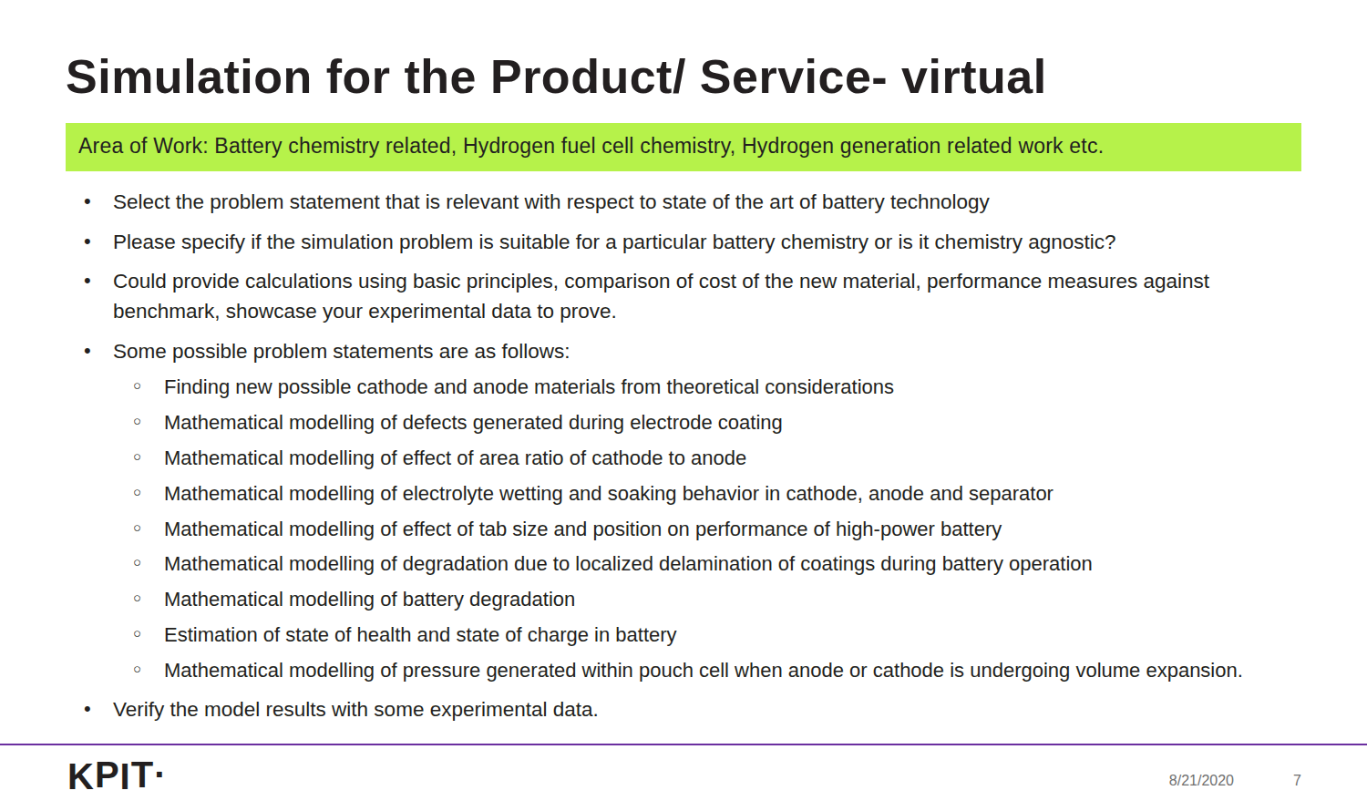Simulation for the Product/ Service- virtual
Area of Work: Battery chemistry related, Hydrogen fuel cell chemistry, Hydrogen generation related work etc.
Select the problem statement that is relevant with respect to state of the art of battery technology
Please specify if the simulation problem is suitable for a particular battery chemistry or is it chemistry agnostic?
Could provide calculations using basic principles, comparison of cost of the new material, performance measures against benchmark, showcase your experimental data to prove.
Some possible problem statements are as follows:
Finding new possible cathode and anode materials from theoretical considerations
Mathematical modelling of defects generated during electrode coating
Mathematical modelling of effect of area ratio of cathode to anode
Mathematical modelling of electrolyte wetting and soaking behavior in cathode, anode and separator
Mathematical modelling of effect of tab size and position on performance of high-power battery
Mathematical modelling of degradation due to localized delamination of coatings during battery operation
Mathematical modelling of battery degradation
Estimation of state of health and state of charge in battery
Mathematical modelling of pressure generated within pouch cell when anode or cathode is undergoing volume expansion.
Verify the model results with some experimental data.
KPIT·
8/21/2020 7